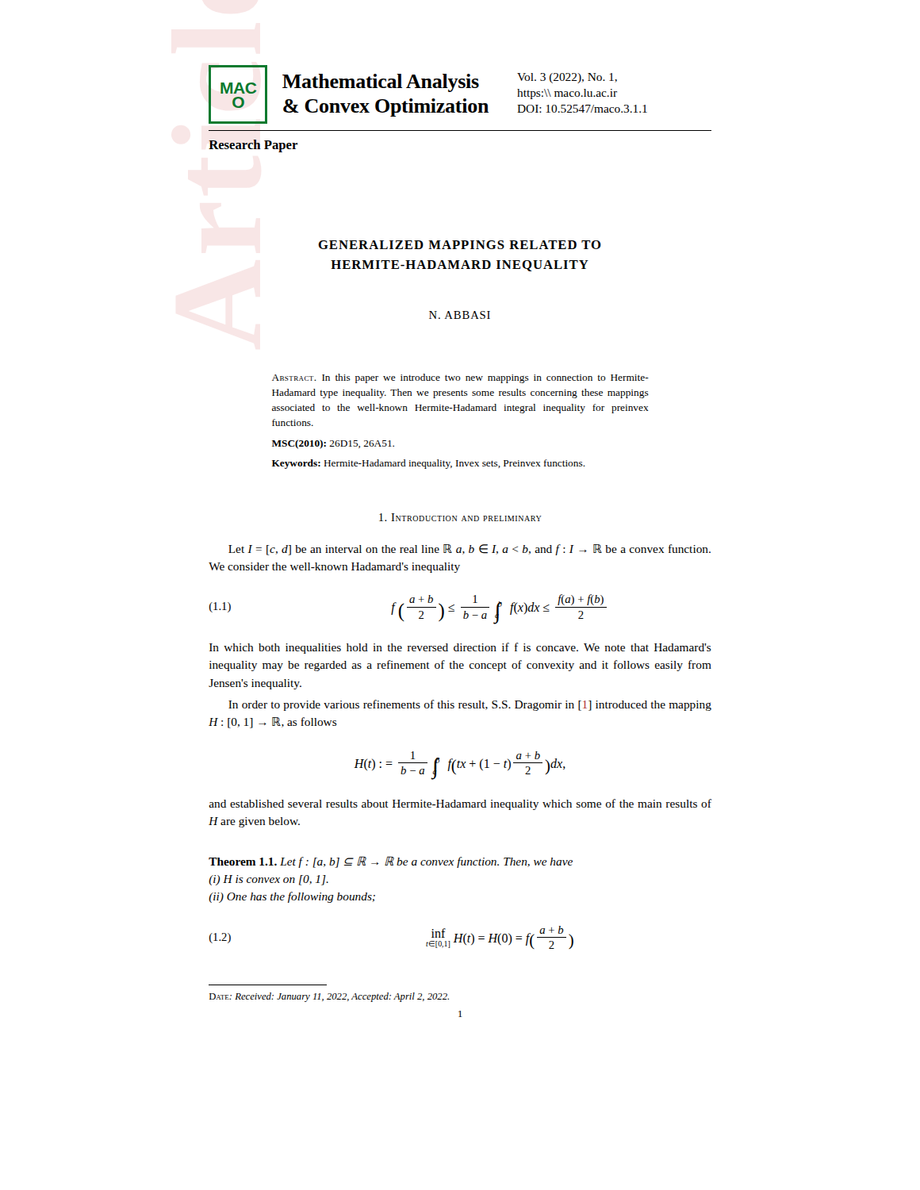Press
Article in
M​A​C O
Mathematical Analysis
& Convex Optimization
Vol. 3 (2022), No. 1,
https:\\ maco.lu.ac.ir
DOI: 10.52547/maco.3.1.1
Research Paper
Generalized mappings related to
Hermite-Hadamard inequality
N. Abbasi
Abstract. In this paper we introduce two new mappings in connection to Hermite-Hadamard type inequality. Then we presents some results concerning these mappings associated to the well-known Hermite-Hadamard integral inequality for preinvex functions.
MSC(2010): 26D15, 26A51.
Keywords: Hermite-Hadamard inequality, Invex sets, Preinvex functions.
1. Introduction and preliminary
Let I = [c, d] be an interval on the real line ℝ a, b ∈ I, a < b, and f : I → ℝ be a convex function. We consider the well-known Hadamard's inequality
(1.1)
f (a + b 2) ≤ 1 b − a∫ba f(x)dx ≤ f(a) + f(b) 2
In which both inequalities hold in the reversed direction if f is concave. We note that Hadamard's inequality may be regarded as a refinement of the concept of convexity and it follows easily from Jensen's inequality.
In order to provide various refinements of this result, S.S. Dragomir in [1] introduced the mapping H : [0, 1] → ℝ, as follows
H(t) : = 1 b − a∫ba f(tx + (1 − t)a + b 2) dx,
and established several results about Hermite-Hadamard inequality which some of the main results of H are given below.
Theorem 1.1. Let f : [a, b] ⊆ ℝ → ℝ be a convex function. Then, we have
(i) H is convex on [0, 1].
(ii) One has the following bounds;
(1.2)
inf t∈[0,1] H(t) = H(0) = f(a + b 2)
Date: Received: January 11, 2022, Accepted: April 2, 2022.
1